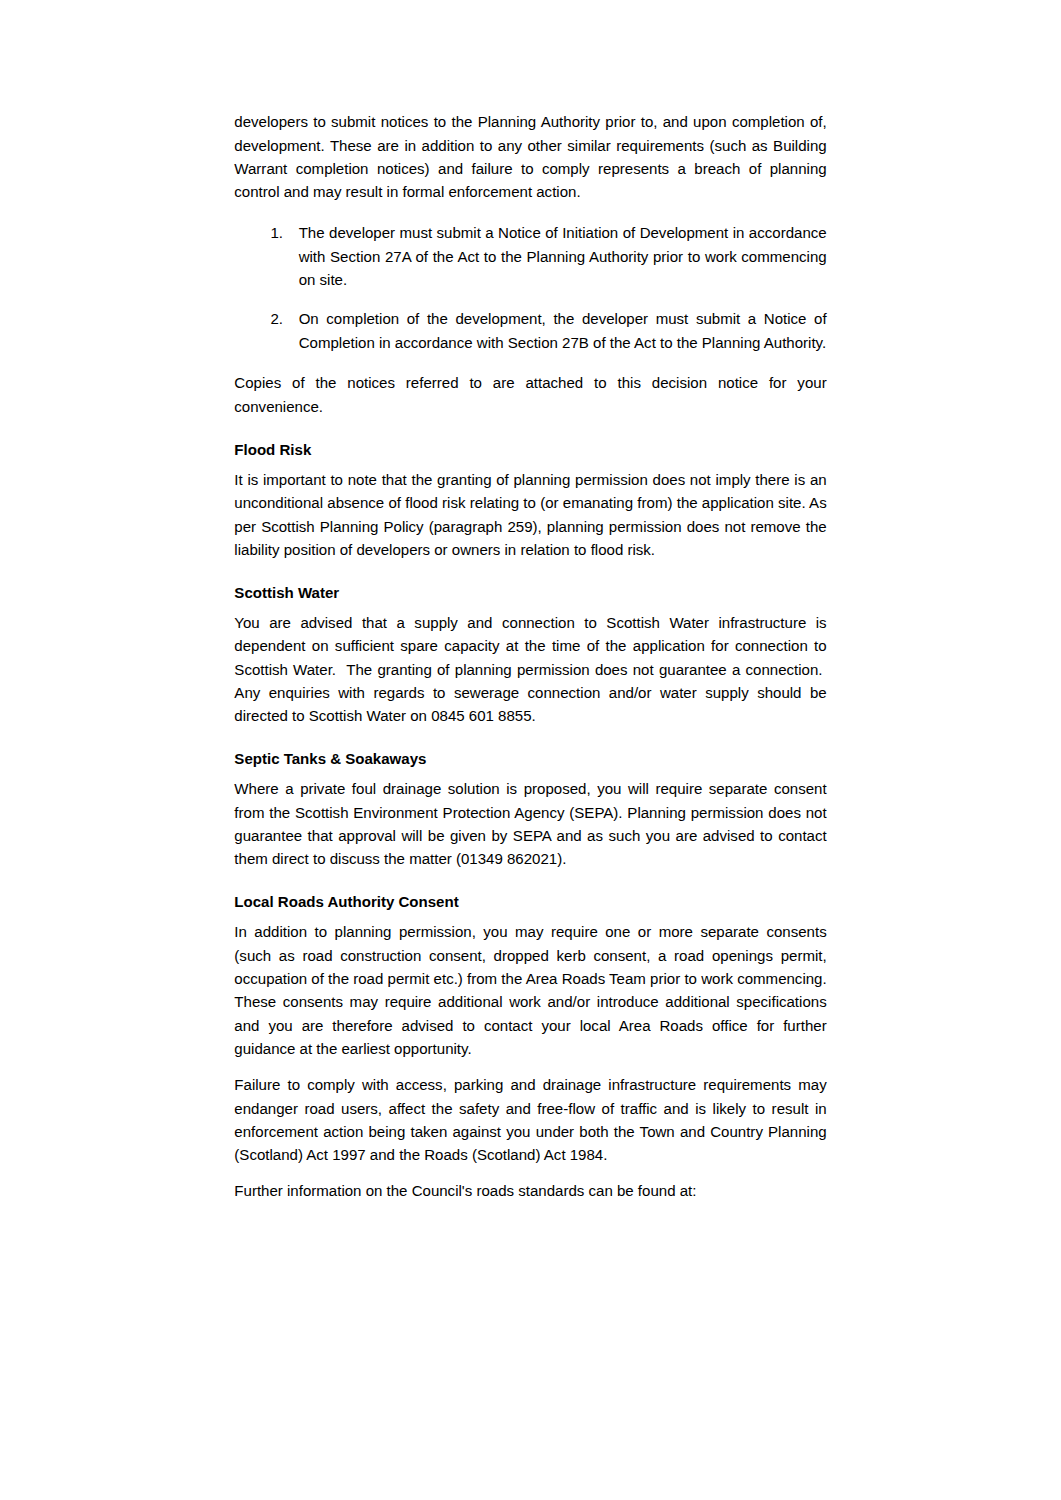developers to submit notices to the Planning Authority prior to, and upon completion of, development. These are in addition to any other similar requirements (such as Building Warrant completion notices) and failure to comply represents a breach of planning control and may result in formal enforcement action.
The developer must submit a Notice of Initiation of Development in accordance with Section 27A of the Act to the Planning Authority prior to work commencing on site.
On completion of the development, the developer must submit a Notice of Completion in accordance with Section 27B of the Act to the Planning Authority.
Copies of the notices referred to are attached to this decision notice for your convenience.
Flood Risk
It is important to note that the granting of planning permission does not imply there is an unconditional absence of flood risk relating to (or emanating from) the application site. As per Scottish Planning Policy (paragraph 259), planning permission does not remove the liability position of developers or owners in relation to flood risk.
Scottish Water
You are advised that a supply and connection to Scottish Water infrastructure is dependent on sufficient spare capacity at the time of the application for connection to Scottish Water. The granting of planning permission does not guarantee a connection. Any enquiries with regards to sewerage connection and/or water supply should be directed to Scottish Water on 0845 601 8855.
Septic Tanks & Soakaways
Where a private foul drainage solution is proposed, you will require separate consent from the Scottish Environment Protection Agency (SEPA). Planning permission does not guarantee that approval will be given by SEPA and as such you are advised to contact them direct to discuss the matter (01349 862021).
Local Roads Authority Consent
In addition to planning permission, you may require one or more separate consents (such as road construction consent, dropped kerb consent, a road openings permit, occupation of the road permit etc.) from the Area Roads Team prior to work commencing. These consents may require additional work and/or introduce additional specifications and you are therefore advised to contact your local Area Roads office for further guidance at the earliest opportunity.
Failure to comply with access, parking and drainage infrastructure requirements may endanger road users, affect the safety and free-flow of traffic and is likely to result in enforcement action being taken against you under both the Town and Country Planning (Scotland) Act 1997 and the Roads (Scotland) Act 1984.
Further information on the Council's roads standards can be found at: